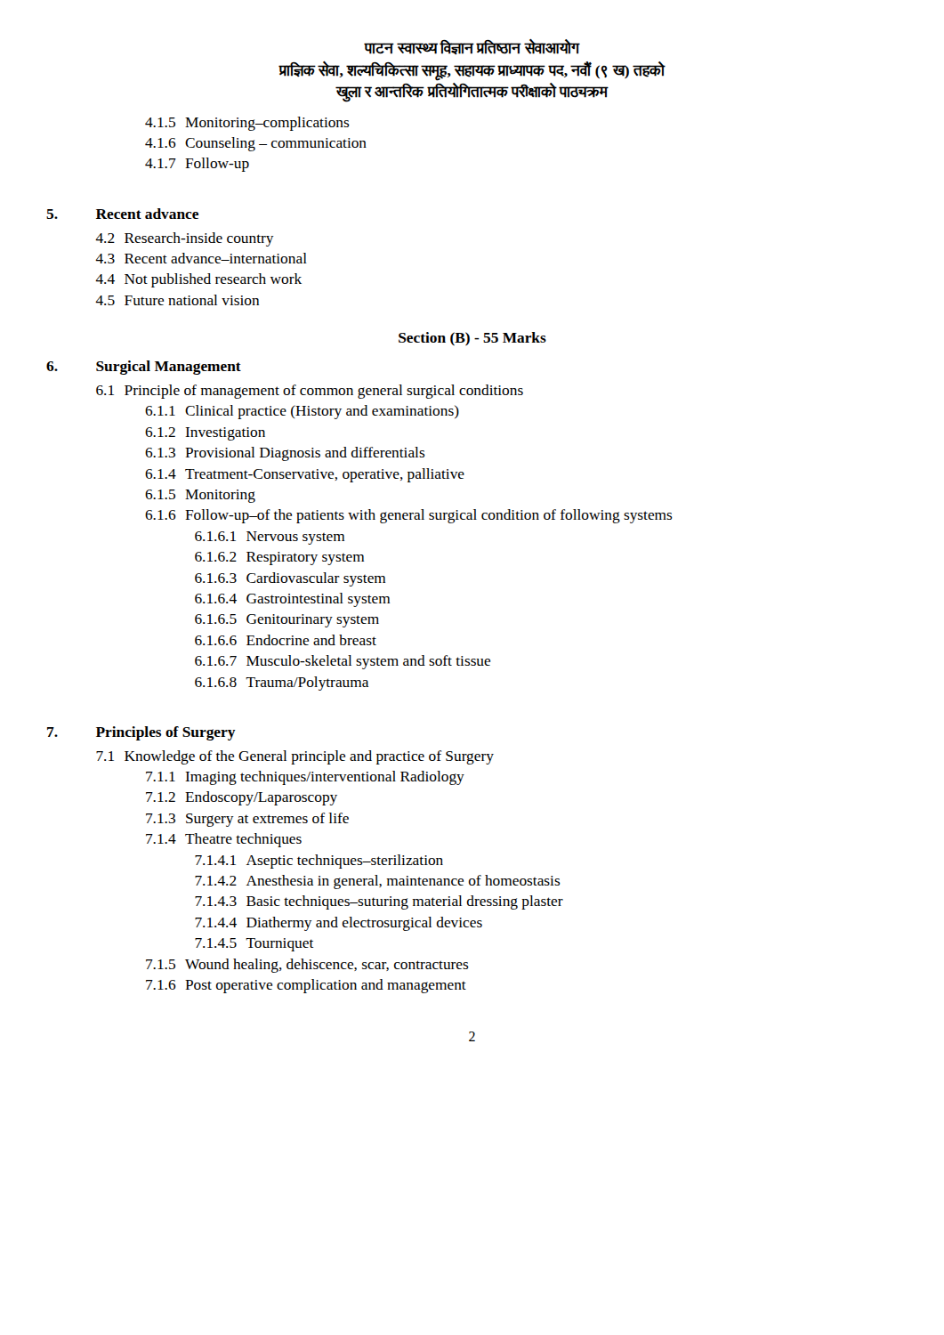पाटन स्वास्थ्य विज्ञान प्रतिष्ठान सेवाआयोग
प्राज्ञिक सेवा, शल्यचिकित्सा समूह, सहायक प्राध्यापक पद, नवौं (९ ख) तहको
खुला र आन्तरिक प्रतियोगितात्मक परीक्षाको पाठ्यक्रम
4.1.5 Monitoring–complications
4.1.6 Counseling – communication
4.1.7 Follow-up
5. Recent advance
4.2 Research-inside country
4.3 Recent advance–international
4.4 Not published research work
4.5 Future national vision
Section (B) - 55 Marks
6. Surgical Management
6.1 Principle of management of common general surgical conditions
6.1.1 Clinical practice (History and examinations)
6.1.2 Investigation
6.1.3 Provisional Diagnosis and differentials
6.1.4 Treatment-Conservative, operative, palliative
6.1.5 Monitoring
6.1.6 Follow-up–of the patients with general surgical condition of following systems
6.1.6.1 Nervous system
6.1.6.2 Respiratory system
6.1.6.3 Cardiovascular system
6.1.6.4 Gastrointestinal system
6.1.6.5 Genitourinary system
6.1.6.6 Endocrine and breast
6.1.6.7 Musculo-skeletal system and soft tissue
6.1.6.8 Trauma/Polytrauma
7. Principles of Surgery
7.1 Knowledge of the General principle and practice of Surgery
7.1.1 Imaging techniques/interventional Radiology
7.1.2 Endoscopy/Laparoscopy
7.1.3 Surgery at extremes of life
7.1.4 Theatre techniques
7.1.4.1 Aseptic techniques–sterilization
7.1.4.2 Anesthesia in general, maintenance of homeostasis
7.1.4.3 Basic techniques–suturing material dressing plaster
7.1.4.4 Diathermy and electrosurgical devices
7.1.4.5 Tourniquet
7.1.5 Wound healing, dehiscence, scar, contractures
7.1.6 Post operative complication and management
2